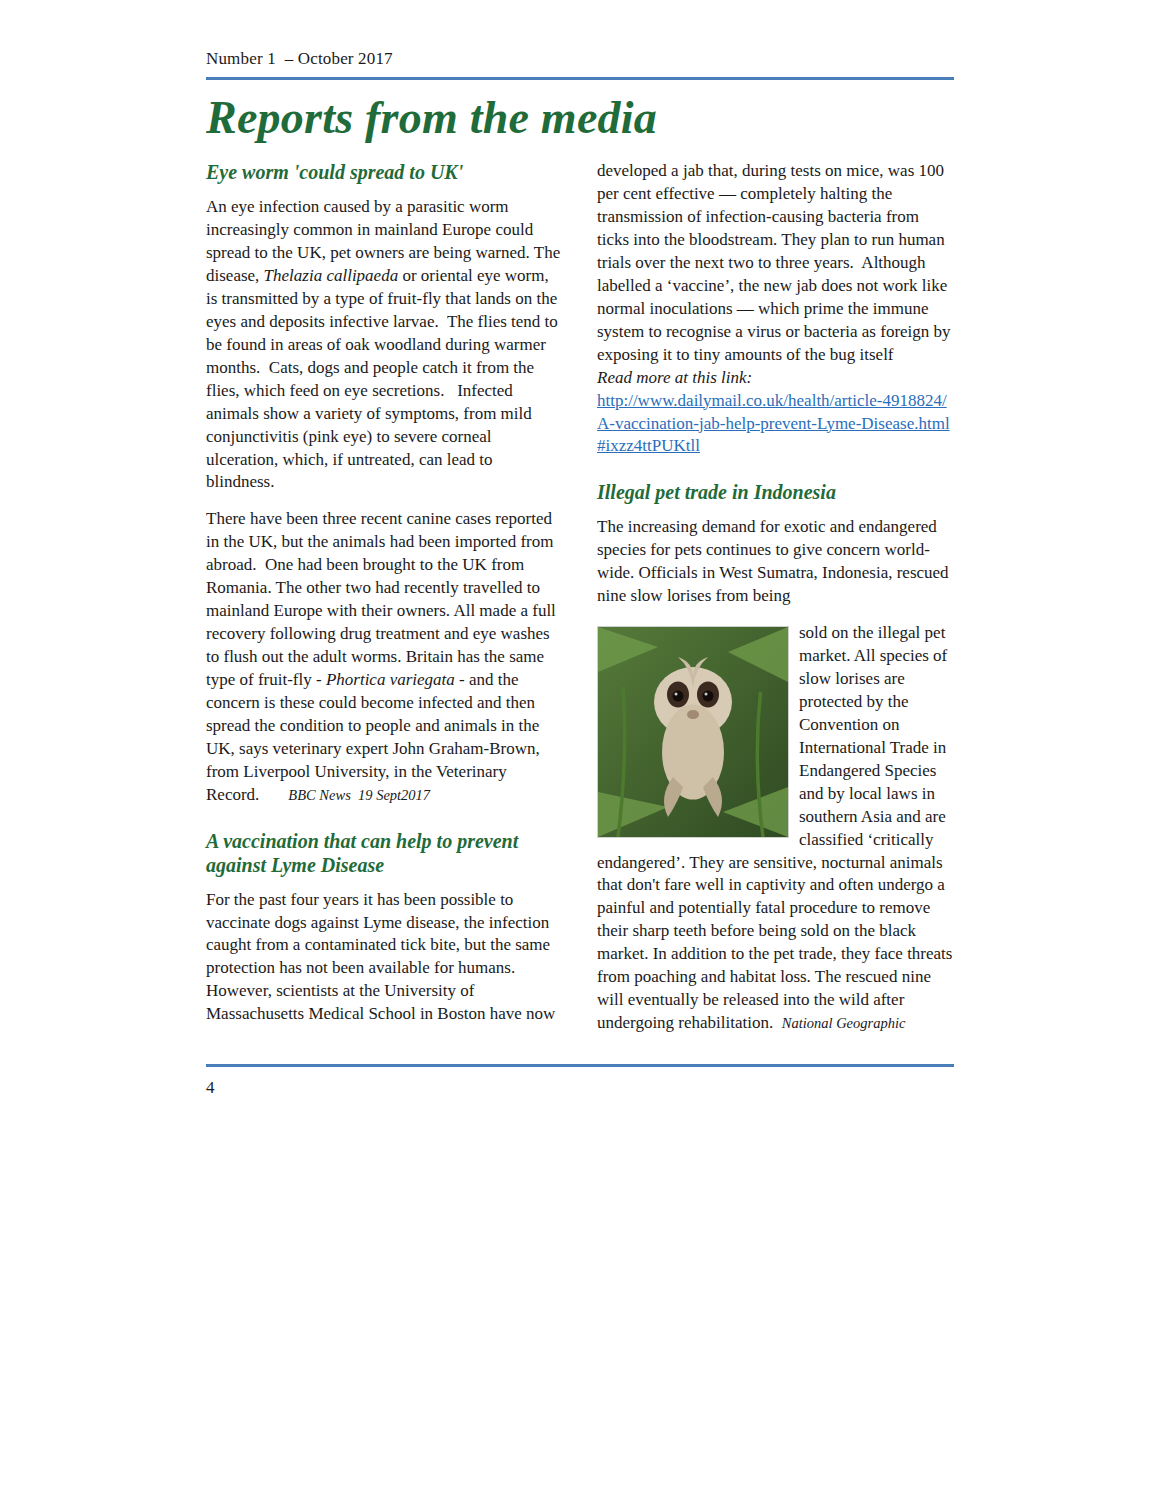Number 1 – October 2017
Reports from the media
Eye worm 'could spread to UK'
An eye infection caused by a parasitic worm increasingly common in mainland Europe could spread to the UK, pet owners are being warned. The disease, Thelazia callipaeda or oriental eye worm, is transmitted by a type of fruit-fly that lands on the eyes and deposits infective larvae. The flies tend to be found in areas of oak woodland during warmer months. Cats, dogs and people catch it from the flies, which feed on eye secretions. Infected animals show a variety of symptoms, from mild conjunctivitis (pink eye) to severe corneal ulceration, which, if untreated, can lead to blindness.
There have been three recent canine cases reported in the UK, but the animals had been imported from abroad. One had been brought to the UK from Romania. The other two had recently travelled to mainland Europe with their owners. All made a full recovery following drug treatment and eye washes to flush out the adult worms. Britain has the same type of fruit-fly - Phortica variegata - and the concern is these could become infected and then spread the condition to people and animals in the UK, says veterinary expert John Graham-Brown, from Liverpool University, in the Veterinary Record. BBC News 19 Sept2017
A vaccination that can help to prevent against Lyme Disease
For the past four years it has been possible to vaccinate dogs against Lyme disease, the infection caught from a contaminated tick bite, but the same protection has not been available for humans. However, scientists at the University of Massachusetts Medical School in Boston have now developed a jab that, during tests on mice, was 100 per cent effective — completely halting the transmission of infection-causing bacteria from ticks into the bloodstream. They plan to run human trials over the next two to three years. Although labelled a ‘vaccine’, the new jab does not work like normal inoculations — which prime the immune system to recognise a virus or bacteria as foreign by exposing it to tiny amounts of the bug itself Read more at this link:
http://www.dailymail.co.uk/health/article-4918824/A-vaccination-jab-help-prevent-Lyme-Disease.html#ixzz4ttPUKtll
Illegal pet trade in Indonesia
The increasing demand for exotic and endangered species for pets continues to give concern world-wide. Officials in West Sumatra, Indonesia, rescued nine slow lorises from being
sold on the illegal pet market. All species of slow lorises are protected by the Convention on International Trade in Endangered Species and by local laws in southern Asia and are classified ‘critically endangered’. They are sensitive, nocturnal animals that don't fare well in captivity and often undergo a painful and potentially fatal procedure to remove their sharp teeth before being sold on the black market. In addition to the pet trade, they face threats from poaching and habitat loss. The rescued nine will eventually be released into the wild after undergoing rehabilitation. National Geographic
4